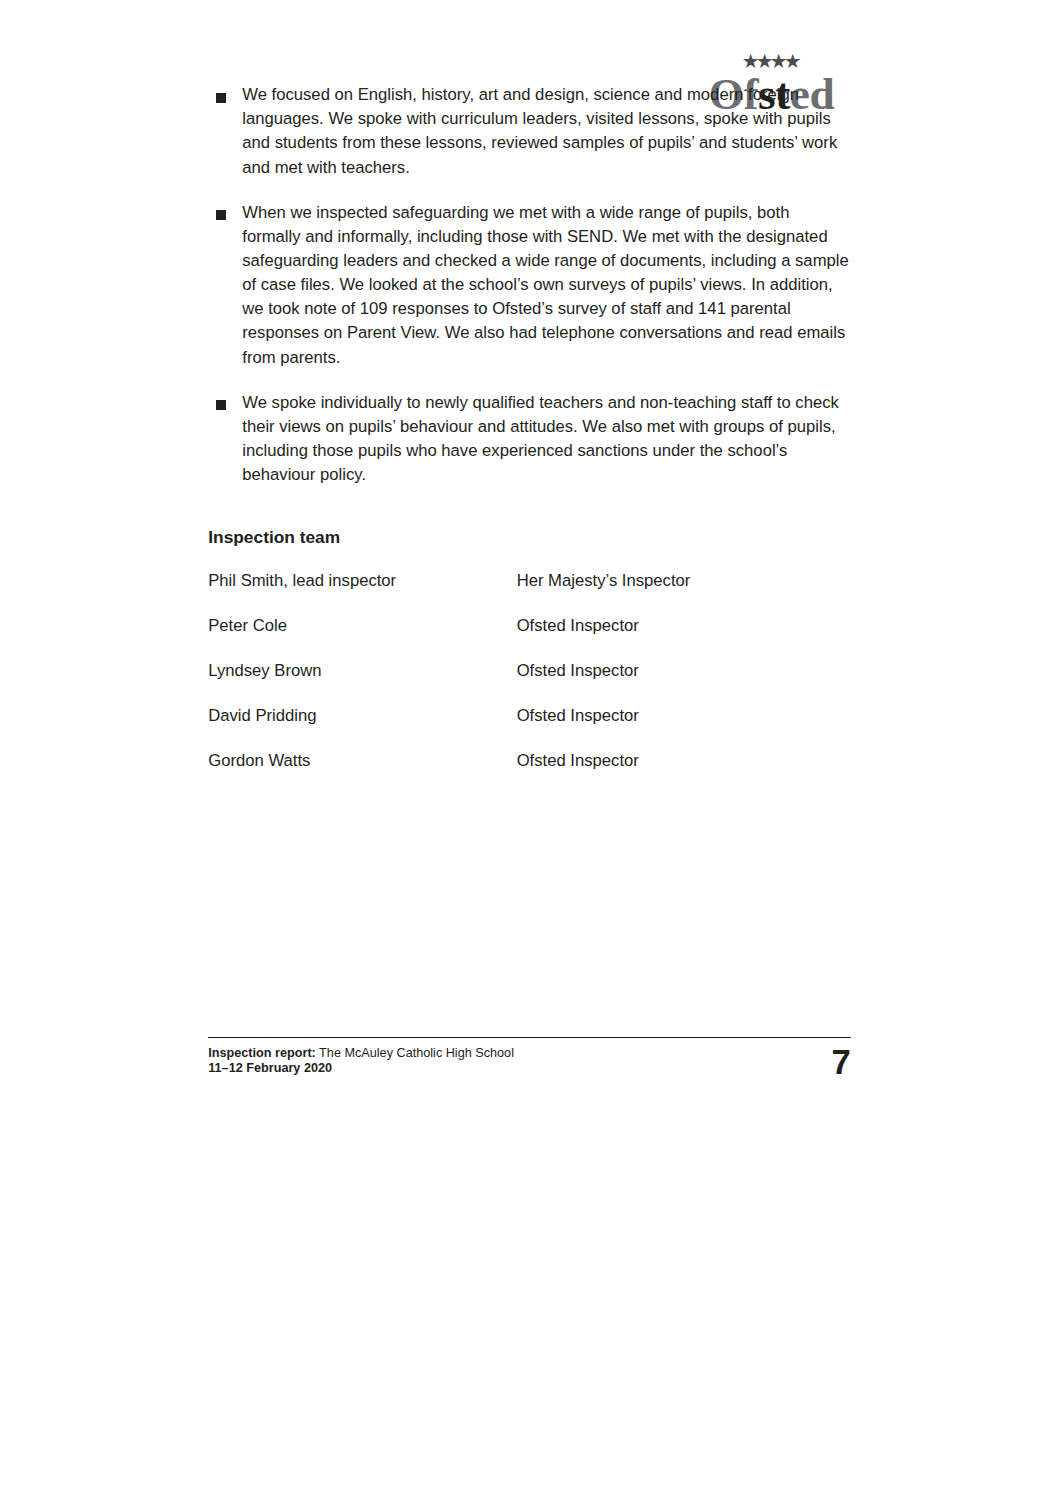★★★★
Ofsted
We focused on English, history, art and design, science and modern foreign languages. We spoke with curriculum leaders, visited lessons, spoke with pupils and students from these lessons, reviewed samples of pupils’ and students’ work and met with teachers.
When we inspected safeguarding we met with a wide range of pupils, both formally and informally, including those with SEND. We met with the designated safeguarding leaders and checked a wide range of documents, including a sample of case files. We looked at the school’s own surveys of pupils’ views. In addition, we took note of 109 responses to Ofsted’s survey of staff and 141 parental responses on Parent View. We also had telephone conversations and read emails from parents.
We spoke individually to newly qualified teachers and non-teaching staff to check their views on pupils’ behaviour and attitudes. We also met with groups of pupils, including those pupils who have experienced sanctions under the school’s behaviour policy.
Inspection team
| Phil Smith, lead inspector | Her Majesty’s Inspector |
| Peter Cole | Ofsted Inspector |
| Lyndsey Brown | Ofsted Inspector |
| David Pridding | Ofsted Inspector |
| Gordon Watts | Ofsted Inspector |
Inspection report: The McAuley Catholic High School
11–12 February 2020
7